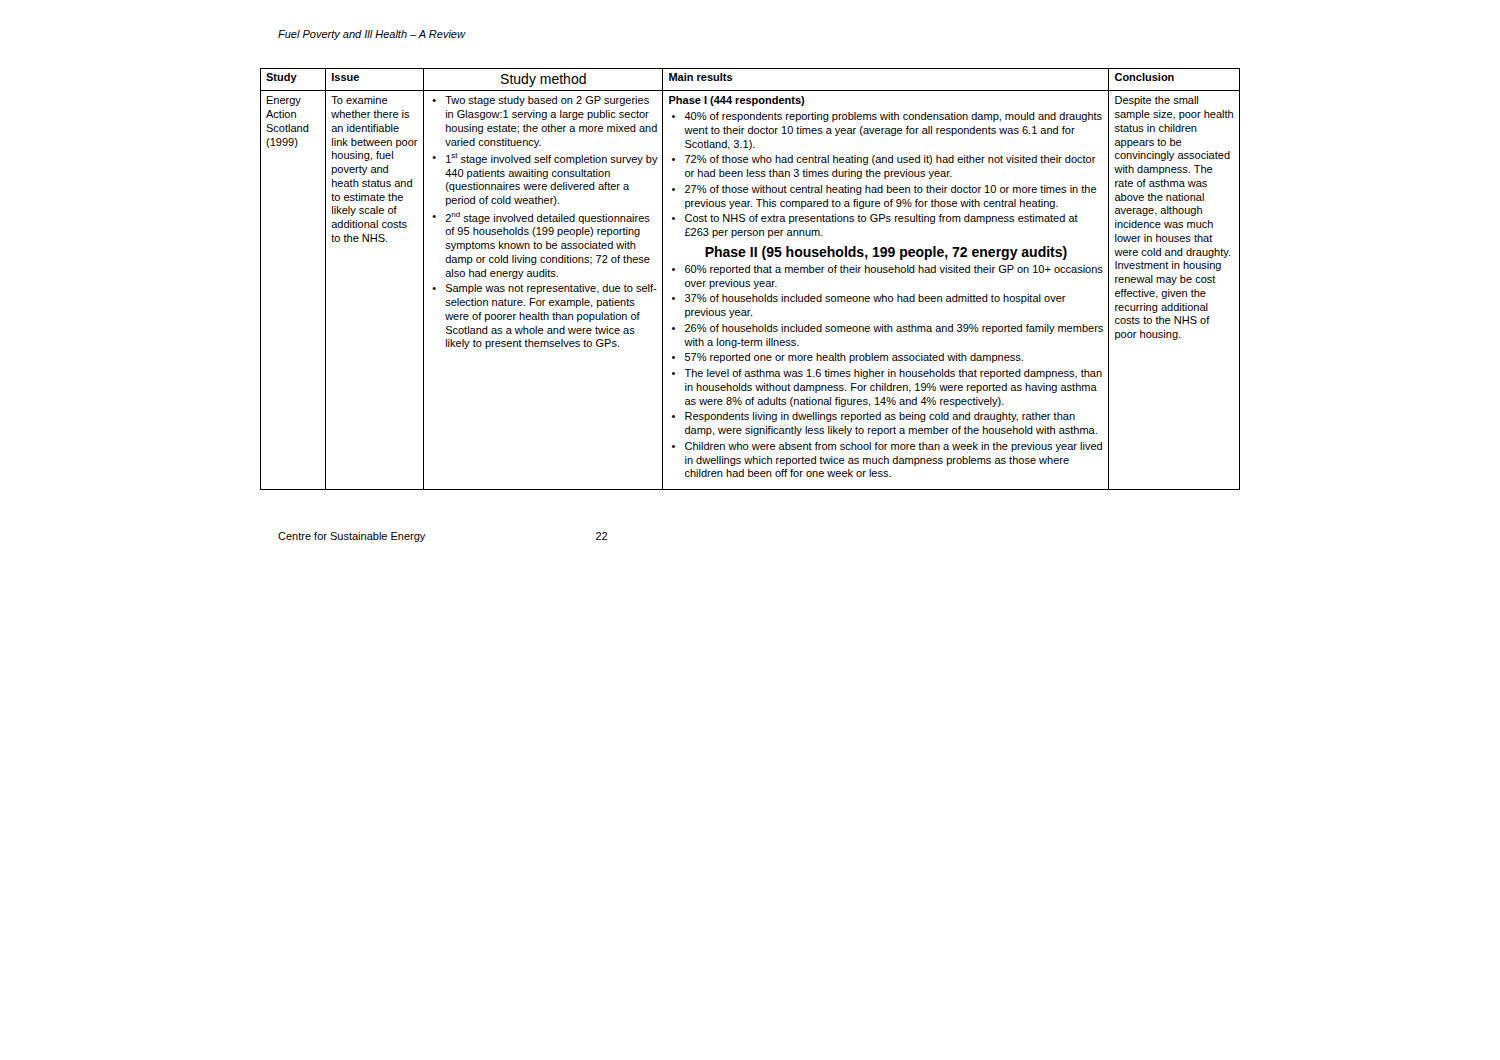Fuel Poverty and Ill Health – A Review
| Study | Issue | Study method | Main results | Conclusion |
| --- | --- | --- | --- | --- |
| Energy Action Scotland (1999) | To examine whether there is an identifiable link between poor housing, fuel poverty and heath status and to estimate the likely scale of additional costs to the NHS. | Two stage study based on 2 GP surgeries in Glasgow:1 serving a large public sector housing estate; the other a more mixed and varied constituency. 1 st stage involved self completion survey by 440 patients awaiting consultation (questionnaires were delivered after a period of cold weather). 2 nd stage involved detailed questionnaires of 95 households (199 people) reporting symptoms known to be associated with damp or cold living conditions; 72 of these also had energy audits. Sample was not representative, due to self-selection nature. For example, patients were of poorer health than population of Scotland as a whole and were twice as likely to present themselves to GPs. | Phase I (444 respondents) 40% of respondents reporting problems with condensation damp, mould and draughts went to their doctor 10 times a year (average for all respondents was 6.1 and for Scotland, 3.1). 72% of those who had central heating (and used it) had either not visited their doctor or had been less than 3 times during the previous year. 27% of those without central heating had been to their doctor 10 or more times in the previous year. This compared to a figure of 9% for those with central heating. Cost to NHS of extra presentations to GPs resulting from dampness estimated at £263 per person per annum. Phase II (95 households, 199 people, 72 energy audits) 60% reported that a member of their household had visited their GP on 10+ occasions over previous year. 37% of households included someone who had been admitted to hospital over previous year. 26% of households included someone with asthma and 39% reported family members with a long-term illness. 57% reported one or more health problem associated with dampness. The level of asthma was 1.6 times higher in households that reported dampness, than in households without dampness. For children, 19% were reported as having asthma as were 8% of adults (national figures, 14% and 4% respectively). Respondents living in dwellings reported as being cold and draughty, rather than damp, were significantly less likely to report a member of the household with asthma. Children who were absent from school for more than a week in the previous year lived in dwellings which reported twice as much dampness problems as those where children had been off for one week or less. | Despite the small sample size, poor health status in children appears to be convincingly associated with dampness. The rate of asthma was above the national average, although incidence was much lower in houses that were cold and draughty. Investment in housing renewal may be cost effective, given the recurring additional costs to the NHS of poor housing. |
Centre for Sustainable Energy
22